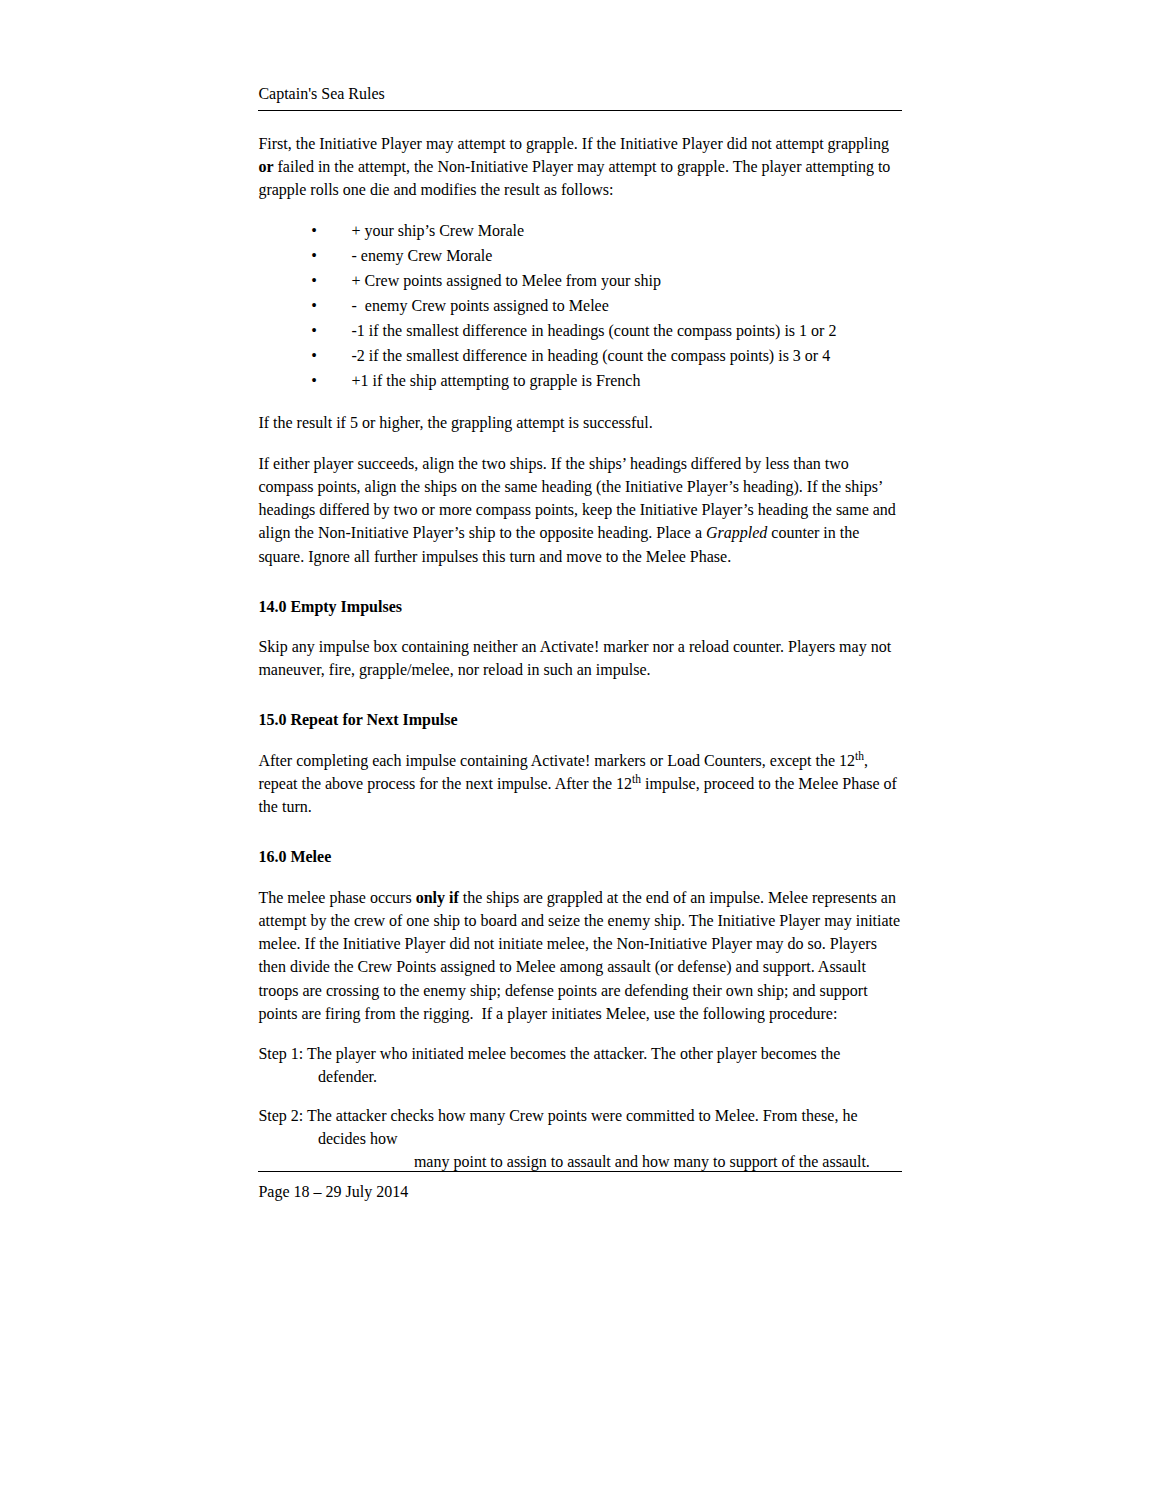Captain's Sea Rules
First, the Initiative Player may attempt to grapple. If the Initiative Player did not attempt grappling or failed in the attempt, the Non-Initiative Player may attempt to grapple. The player attempting to grapple rolls one die and modifies the result as follows:
+ your ship’s Crew Morale
- enemy Crew Morale
+ Crew points assigned to Melee from your ship
- enemy Crew points assigned to Melee
-1 if the smallest difference in headings (count the compass points) is 1 or 2
-2 if the smallest difference in heading (count the compass points) is 3 or 4
+1 if the ship attempting to grapple is French
If the result if 5 or higher, the grappling attempt is successful.
If either player succeeds, align the two ships. If the ships’ headings differed by less than two compass points, align the ships on the same heading (the Initiative Player’s heading). If the ships’ headings differed by two or more compass points, keep the Initiative Player’s heading the same and align the Non-Initiative Player’s ship to the opposite heading. Place a Grappled counter in the square. Ignore all further impulses this turn and move to the Melee Phase.
14.0 Empty Impulses
Skip any impulse box containing neither an Activate! marker nor a reload counter. Players may not maneuver, fire, grapple/melee, nor reload in such an impulse.
15.0 Repeat for Next Impulse
After completing each impulse containing Activate! markers or Load Counters, except the 12th, repeat the above process for the next impulse. After the 12th impulse, proceed to the Melee Phase of the turn.
16.0 Melee
The melee phase occurs only if the ships are grappled at the end of an impulse. Melee represents an attempt by the crew of one ship to board and seize the enemy ship. The Initiative Player may initiate melee. If the Initiative Player did not initiate melee, the Non-Initiative Player may do so. Players then divide the Crew Points assigned to Melee among assault (or defense) and support. Assault troops are crossing to the enemy ship; defense points are defending their own ship; and support points are firing from the rigging. If a player initiates Melee, use the following procedure:
Step 1: The player who initiated melee becomes the attacker. The other player becomes the defender.
Step 2: The attacker checks how many Crew points were committed to Melee. From these, he decides how many point to assign to assault and how many to support of the assault.
Page 18 – 29 July 2014